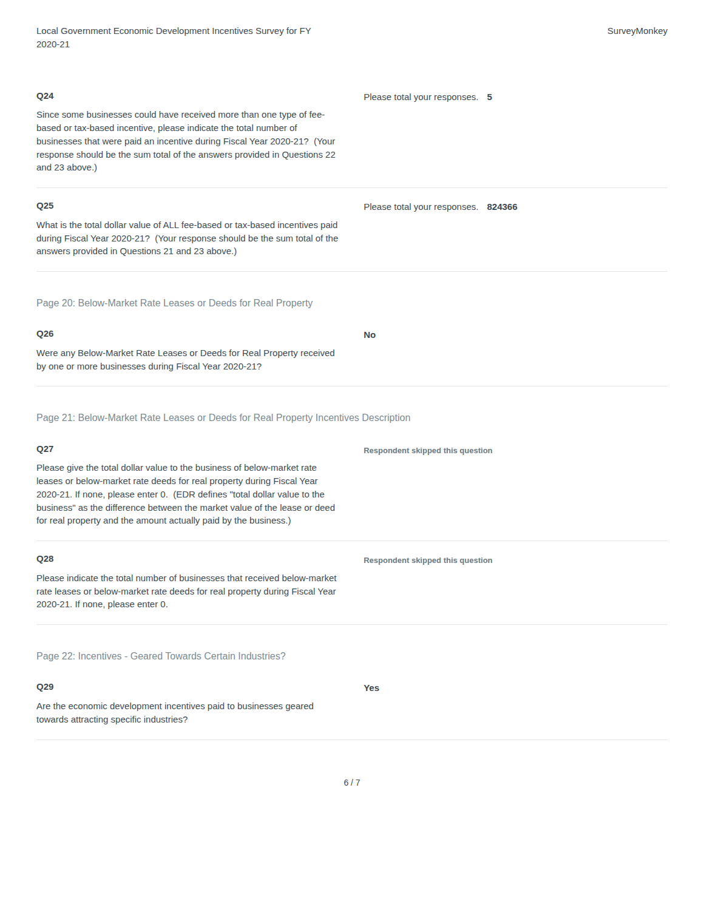Local Government Economic Development Incentives Survey for FY
2020-21
SurveyMonkey
Q24
Since some businesses could have received more than one type of fee-based or tax-based incentive, please indicate the total number of businesses that were paid an incentive during Fiscal Year 2020-21? (Your response should be the sum total of the answers provided in Questions 22 and 23 above.)
Please total your responses. 5
Q25
What is the total dollar value of ALL fee-based or tax-based incentives paid during Fiscal Year 2020-21? (Your response should be the sum total of the answers provided in Questions 21 and 23 above.)
Please total your responses. 824366
Page 20: Below-Market Rate Leases or Deeds for Real Property
Q26
Were any Below-Market Rate Leases or Deeds for Real Property received by one or more businesses during Fiscal Year 2020-21?
No
Page 21: Below-Market Rate Leases or Deeds for Real Property Incentives Description
Q27
Please give the total dollar value to the business of below-market rate leases or below-market rate deeds for real property during Fiscal Year 2020-21. If none, please enter 0. (EDR defines "total dollar value to the business" as the difference between the market value of the lease or deed for real property and the amount actually paid by the business.)
Respondent skipped this question
Q28
Please indicate the total number of businesses that received below-market rate leases or below-market rate deeds for real property during Fiscal Year 2020-21. If none, please enter 0.
Respondent skipped this question
Page 22: Incentives - Geared Towards Certain Industries?
Q29
Are the economic development incentives paid to businesses geared towards attracting specific industries?
Yes
6 / 7